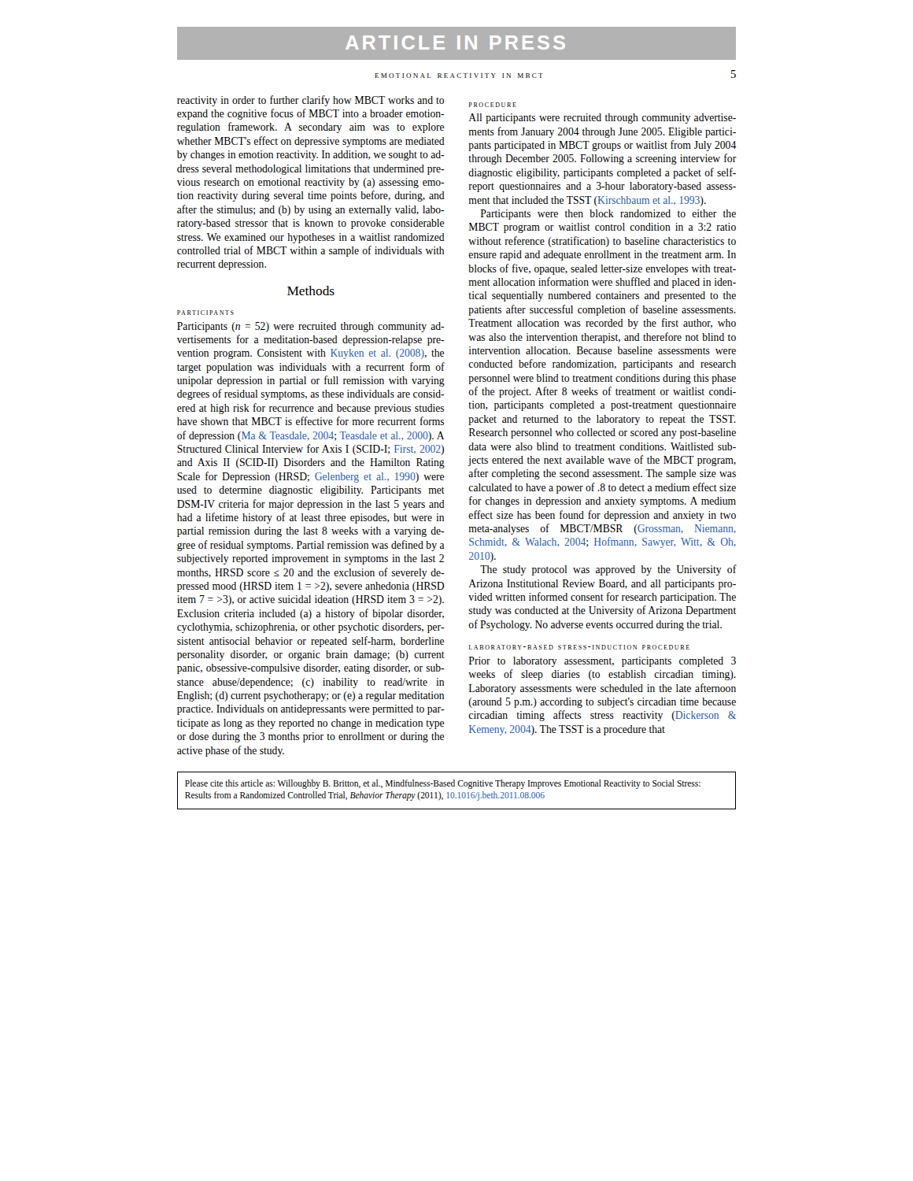ARTICLE IN PRESS
emotional reactivity in mbct 5
reactivity in order to further clarify how MBCT works and to expand the cognitive focus of MBCT into a broader emotion-regulation framework. A secondary aim was to explore whether MBCT's effect on depressive symptoms are mediated by changes in emotion reactivity. In addition, we sought to address several methodological limitations that undermined previous research on emotional reactivity by (a) assessing emotion reactivity during several time points before, during, and after the stimulus; and (b) by using an externally valid, laboratory-based stressor that is known to provoke considerable stress. We examined our hypotheses in a waitlist randomized controlled trial of MBCT within a sample of individuals with recurrent depression.
Methods
participants
Participants (n = 52) were recruited through community advertisements for a meditation-based depression-relapse prevention program. Consistent with Kuyken et al. (2008), the target population was individuals with a recurrent form of unipolar depression in partial or full remission with varying degrees of residual symptoms, as these individuals are considered at high risk for recurrence and because previous studies have shown that MBCT is effective for more recurrent forms of depression (Ma & Teasdale, 2004; Teasdale et al., 2000). A Structured Clinical Interview for Axis I (SCID-I; First, 2002) and Axis II (SCID-II) Disorders and the Hamilton Rating Scale for Depression (HRSD; Gelenberg et al., 1990) were used to determine diagnostic eligibility. Participants met DSM-IV criteria for major depression in the last 5 years and had a lifetime history of at least three episodes, but were in partial remission during the last 8 weeks with a varying degree of residual symptoms. Partial remission was defined by a subjectively reported improvement in symptoms in the last 2 months, HRSD score ≤ 20 and the exclusion of severely depressed mood (HRSD item 1 = >2), severe anhedonia (HRSD item 7 = >3), or active suicidal ideation (HRSD item 3 = >2). Exclusion criteria included (a) a history of bipolar disorder, cyclothymia, schizophrenia, or other psychotic disorders, persistent antisocial behavior or repeated self-harm, borderline personality disorder, or organic brain damage; (b) current panic, obsessive-compulsive disorder, eating disorder, or substance abuse/dependence; (c) inability to read/write in English; (d) current psychotherapy; or (e) a regular meditation practice. Individuals on antidepressants were permitted to participate as long as they reported no change in medication type or dose during the 3 months prior to enrollment or during the active phase of the study.
procedure
All participants were recruited through community advertisements from January 2004 through June 2005. Eligible participants participated in MBCT groups or waitlist from July 2004 through December 2005. Following a screening interview for diagnostic eligibility, participants completed a packet of self-report questionnaires and a 3-hour laboratory-based assessment that included the TSST (Kirschbaum et al., 1993).
Participants were then block randomized to either the MBCT program or waitlist control condition in a 3:2 ratio without reference (stratification) to baseline characteristics to ensure rapid and adequate enrollment in the treatment arm. In blocks of five, opaque, sealed letter-size envelopes with treatment allocation information were shuffled and placed in identical sequentially numbered containers and presented to the patients after successful completion of baseline assessments. Treatment allocation was recorded by the first author, who was also the intervention therapist, and therefore not blind to intervention allocation. Because baseline assessments were conducted before randomization, participants and research personnel were blind to treatment conditions during this phase of the project. After 8 weeks of treatment or waitlist condition, participants completed a post-treatment questionnaire packet and returned to the laboratory to repeat the TSST. Research personnel who collected or scored any post-baseline data were also blind to treatment conditions. Waitlisted subjects entered the next available wave of the MBCT program, after completing the second assessment. The sample size was calculated to have a power of .8 to detect a medium effect size for changes in depression and anxiety symptoms. A medium effect size has been found for depression and anxiety in two meta-analyses of MBCT/MBSR (Grossman, Niemann, Schmidt, & Walach, 2004; Hofmann, Sawyer, Witt, & Oh, 2010).
The study protocol was approved by the University of Arizona Institutional Review Board, and all participants provided written informed consent for research participation. The study was conducted at the University of Arizona Department of Psychology. No adverse events occurred during the trial.
laboratory-based stress-induction procedure
Prior to laboratory assessment, participants completed 3 weeks of sleep diaries (to establish circadian timing). Laboratory assessments were scheduled in the late afternoon (around 5 p.m.) according to subject's circadian time because circadian timing affects stress reactivity (Dickerson & Kemeny, 2004). The TSST is a procedure that
Please cite this article as: Willoughby B. Britton, et al., Mindfulness-Based Cognitive Therapy Improves Emotional Reactivity to Social Stress: Results from a Randomized Controlled Trial, Behavior Therapy (2011), 10.1016/j.beth.2011.08.006